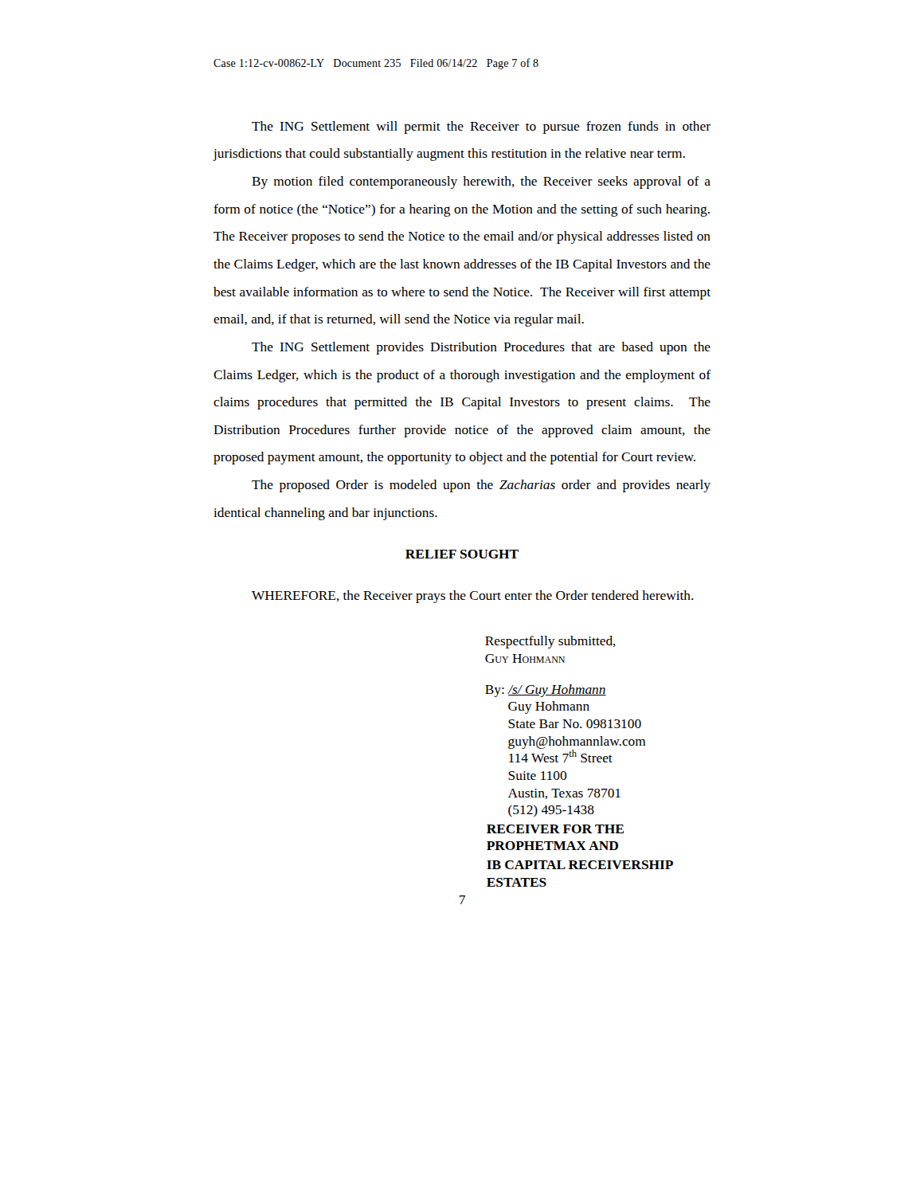Case 1:12-cv-00862-LY Document 235 Filed 06/14/22 Page 7 of 8
The ING Settlement will permit the Receiver to pursue frozen funds in other jurisdictions that could substantially augment this restitution in the relative near term.
By motion filed contemporaneously herewith, the Receiver seeks approval of a form of notice (the “Notice”) for a hearing on the Motion and the setting of such hearing. The Receiver proposes to send the Notice to the email and/or physical addresses listed on the Claims Ledger, which are the last known addresses of the IB Capital Investors and the best available information as to where to send the Notice. The Receiver will first attempt email, and, if that is returned, will send the Notice via regular mail.
The ING Settlement provides Distribution Procedures that are based upon the Claims Ledger, which is the product of a thorough investigation and the employment of claims procedures that permitted the IB Capital Investors to present claims. The Distribution Procedures further provide notice of the approved claim amount, the proposed payment amount, the opportunity to object and the potential for Court review.
The proposed Order is modeled upon the Zacharias order and provides nearly identical channeling and bar injunctions.
RELIEF SOUGHT
WHEREFORE, the Receiver prays the Court enter the Order tendered herewith.
Respectfully submitted,
Guy Hohmann
By: /s/ Guy Hohmann
Guy Hohmann
State Bar No. 09813100
guyh@hohmannlaw.com
114 West 7th Street
Suite 1100
Austin, Texas 78701
(512) 495-1438
RECEIVER FOR THE PROPHETMAX AND
IB CAPITAL RECEIVERSHIP ESTATES
7